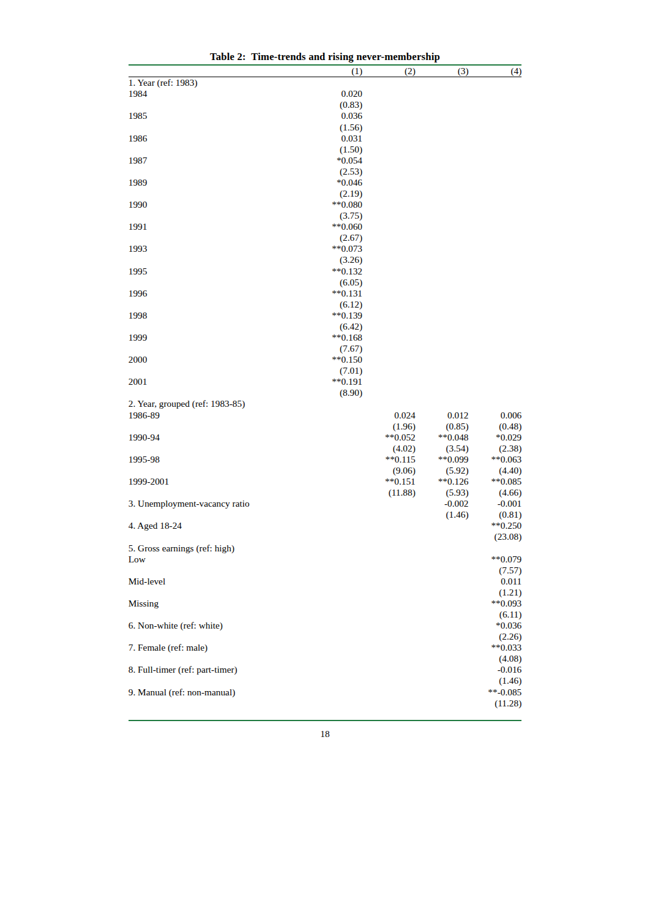Table 2: Time-trends and rising never-membership
| | (1) | (2) | (3) | (4) |
| 1. Year (ref: 1983) | | | | |
| 1984 | 0.020 | | | |
| | (0.83) | | | |
| 1985 | 0.036 | | | |
| | (1.56) | | | |
| 1986 | 0.031 | | | |
| | (1.50) | | | |
| 1987 | *0.054 | | | |
| | (2.53) | | | |
| 1989 | *0.046 | | | |
| | (2.19) | | | |
| 1990 | **0.080 | | | |
| | (3.75) | | | |
| 1991 | **0.060 | | | |
| | (2.67) | | | |
| 1993 | **0.073 | | | |
| | (3.26) | | | |
| 1995 | **0.132 | | | |
| | (6.05) | | | |
| 1996 | **0.131 | | | |
| | (6.12) | | | |
| 1998 | **0.139 | | | |
| | (6.42) | | | |
| 1999 | **0.168 | | | |
| | (7.67) | | | |
| 2000 | **0.150 | | | |
| | (7.01) | | | |
| 2001 | **0.191 | | | |
| | (8.90) | | | |
| 2. Year, grouped (ref: 1983-85) | | | | |
| 1986-89 | | 0.024 | 0.012 | 0.006 |
| | | (1.96) | (0.85) | (0.48) |
| 1990-94 | | **0.052 | **0.048 | *0.029 |
| | | (4.02) | (3.54) | (2.38) |
| 1995-98 | | **0.115 | **0.099 | **0.063 |
| | | (9.06) | (5.92) | (4.40) |
| 1999-2001 | | **0.151 | **0.126 | **0.085 |
| | | (11.88) | (5.93) | (4.66) |
| 3. Unemployment-vacancy ratio | | | -0.002 | -0.001 |
| | | | (1.46) | (0.81) |
| 4. Aged 18-24 | | | | **0.250 |
| | | | | (23.08) |
| 5. Gross earnings (ref: high) | | | | |
| Low | | | | **0.079 |
| | | | | (7.57) |
| Mid-level | | | | 0.011 |
| | | | | (1.21) |
| Missing | | | | **0.093 |
| | | | | (6.11) |
| 6. Non-white (ref: white) | | | | *0.036 |
| | | | | (2.26) |
| 7. Female (ref: male) | | | | **0.033 |
| | | | | (4.08) |
| 8. Full-timer (ref: part-timer) | | | | -0.016 |
| | | | | (1.46) |
| 9. Manual (ref: non-manual) | | | | **-0.085 |
| | | | | (11.28) |
18